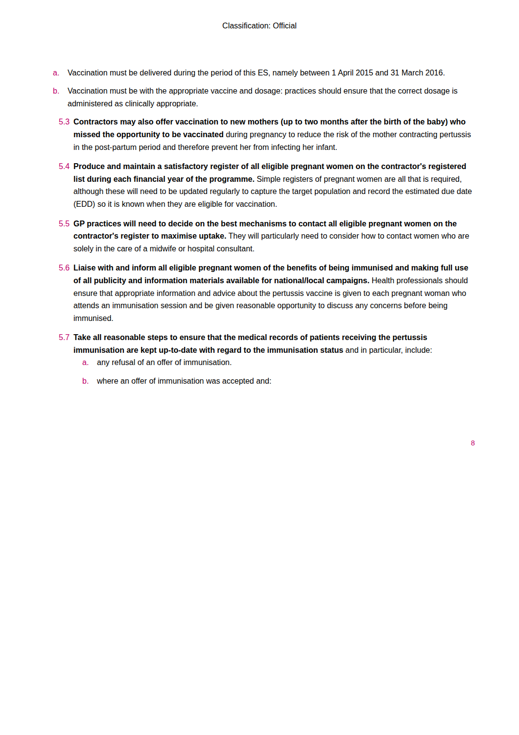Classification: Official
a. Vaccination must be delivered during the period of this ES, namely between 1 April 2015 and 31 March 2016.
b. Vaccination must be with the appropriate vaccine and dosage: practices should ensure that the correct dosage is administered as clinically appropriate.
5.3 Contractors may also offer vaccination to new mothers (up to two months after the birth of the baby) who missed the opportunity to be vaccinated during pregnancy to reduce the risk of the mother contracting pertussis in the post-partum period and therefore prevent her from infecting her infant.
5.4 Produce and maintain a satisfactory register of all eligible pregnant women on the contractor's registered list during each financial year of the programme. Simple registers of pregnant women are all that is required, although these will need to be updated regularly to capture the target population and record the estimated due date (EDD) so it is known when they are eligible for vaccination.
5.5 GP practices will need to decide on the best mechanisms to contact all eligible pregnant women on the contractor's register to maximise uptake. They will particularly need to consider how to contact women who are solely in the care of a midwife or hospital consultant.
5.6 Liaise with and inform all eligible pregnant women of the benefits of being immunised and making full use of all publicity and information materials available for national/local campaigns. Health professionals should ensure that appropriate information and advice about the pertussis vaccine is given to each pregnant woman who attends an immunisation session and be given reasonable opportunity to discuss any concerns before being immunised.
5.7 Take all reasonable steps to ensure that the medical records of patients receiving the pertussis immunisation are kept up-to-date with regard to the immunisation status and in particular, include:
a. any refusal of an offer of immunisation.
b. where an offer of immunisation was accepted and:
8